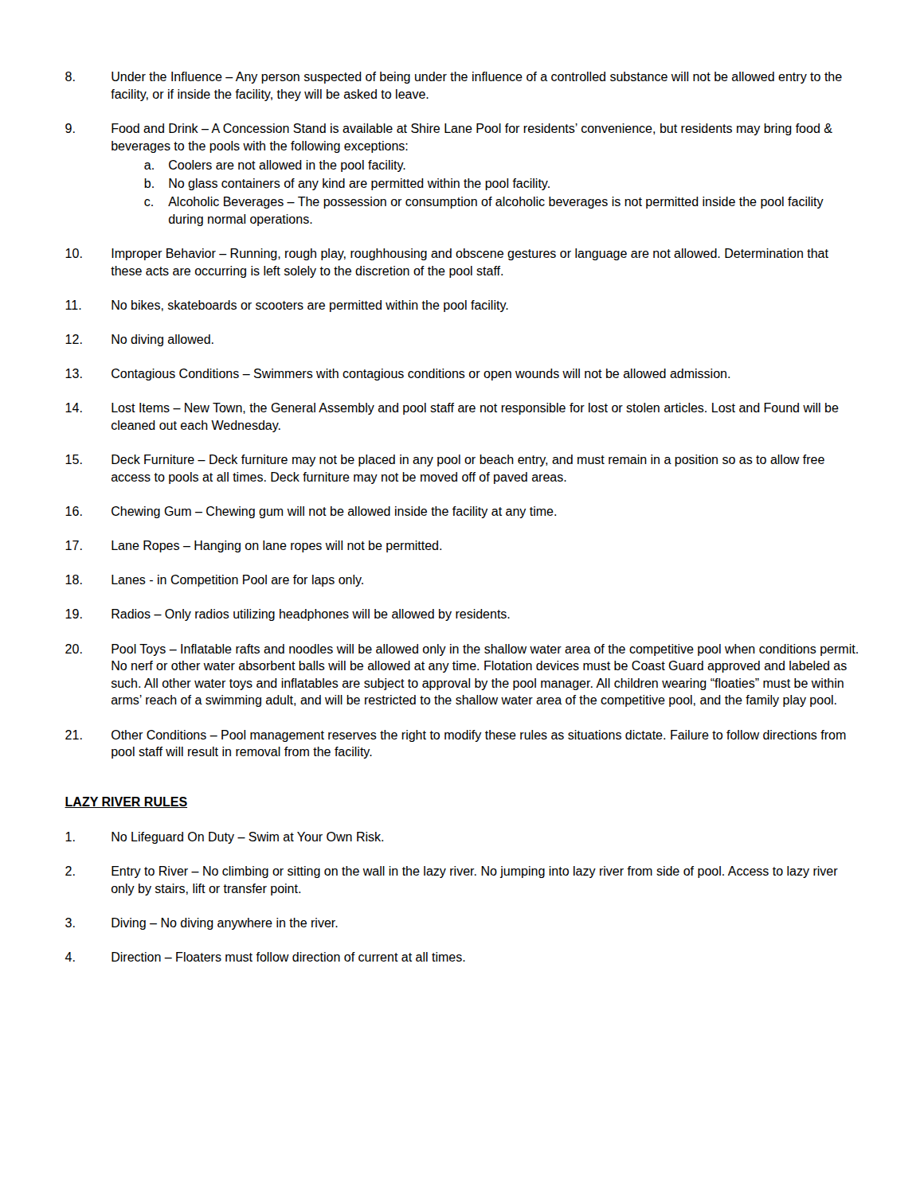8. Under the Influence – Any person suspected of being under the influence of a controlled substance will not be allowed entry to the facility, or if inside the facility, they will be asked to leave.
9. Food and Drink – A Concession Stand is available at Shire Lane Pool for residents’ convenience, but residents may bring food & beverages to the pools with the following exceptions:
a. Coolers are not allowed in the pool facility.
b. No glass containers of any kind are permitted within the pool facility.
c. Alcoholic Beverages – The possession or consumption of alcoholic beverages is not permitted inside the pool facility during normal operations.
10. Improper Behavior – Running, rough play, roughhousing and obscene gestures or language are not allowed. Determination that these acts are occurring is left solely to the discretion of the pool staff.
11. No bikes, skateboards or scooters are permitted within the pool facility.
12. No diving allowed.
13. Contagious Conditions – Swimmers with contagious conditions or open wounds will not be allowed admission.
14. Lost Items – New Town, the General Assembly and pool staff are not responsible for lost or stolen articles. Lost and Found will be cleaned out each Wednesday.
15. Deck Furniture – Deck furniture may not be placed in any pool or beach entry, and must remain in a position so as to allow free access to pools at all times. Deck furniture may not be moved off of paved areas.
16. Chewing Gum – Chewing gum will not be allowed inside the facility at any time.
17. Lane Ropes – Hanging on lane ropes will not be permitted.
18. Lanes - in Competition Pool are for laps only.
19. Radios – Only radios utilizing headphones will be allowed by residents.
20. Pool Toys – Inflatable rafts and noodles will be allowed only in the shallow water area of the competitive pool when conditions permit. No nerf or other water absorbent balls will be allowed at any time. Flotation devices must be Coast Guard approved and labeled as such. All other water toys and inflatables are subject to approval by the pool manager. All children wearing “floaties” must be within arms’ reach of a swimming adult, and will be restricted to the shallow water area of the competitive pool, and the family play pool.
21. Other Conditions – Pool management reserves the right to modify these rules as situations dictate. Failure to follow directions from pool staff will result in removal from the facility.
LAZY RIVER RULES
1. No Lifeguard On Duty – Swim at Your Own Risk.
2. Entry to River – No climbing or sitting on the wall in the lazy river. No jumping into lazy river from side of pool. Access to lazy river only by stairs, lift or transfer point.
3. Diving – No diving anywhere in the river.
4. Direction – Floaters must follow direction of current at all times.